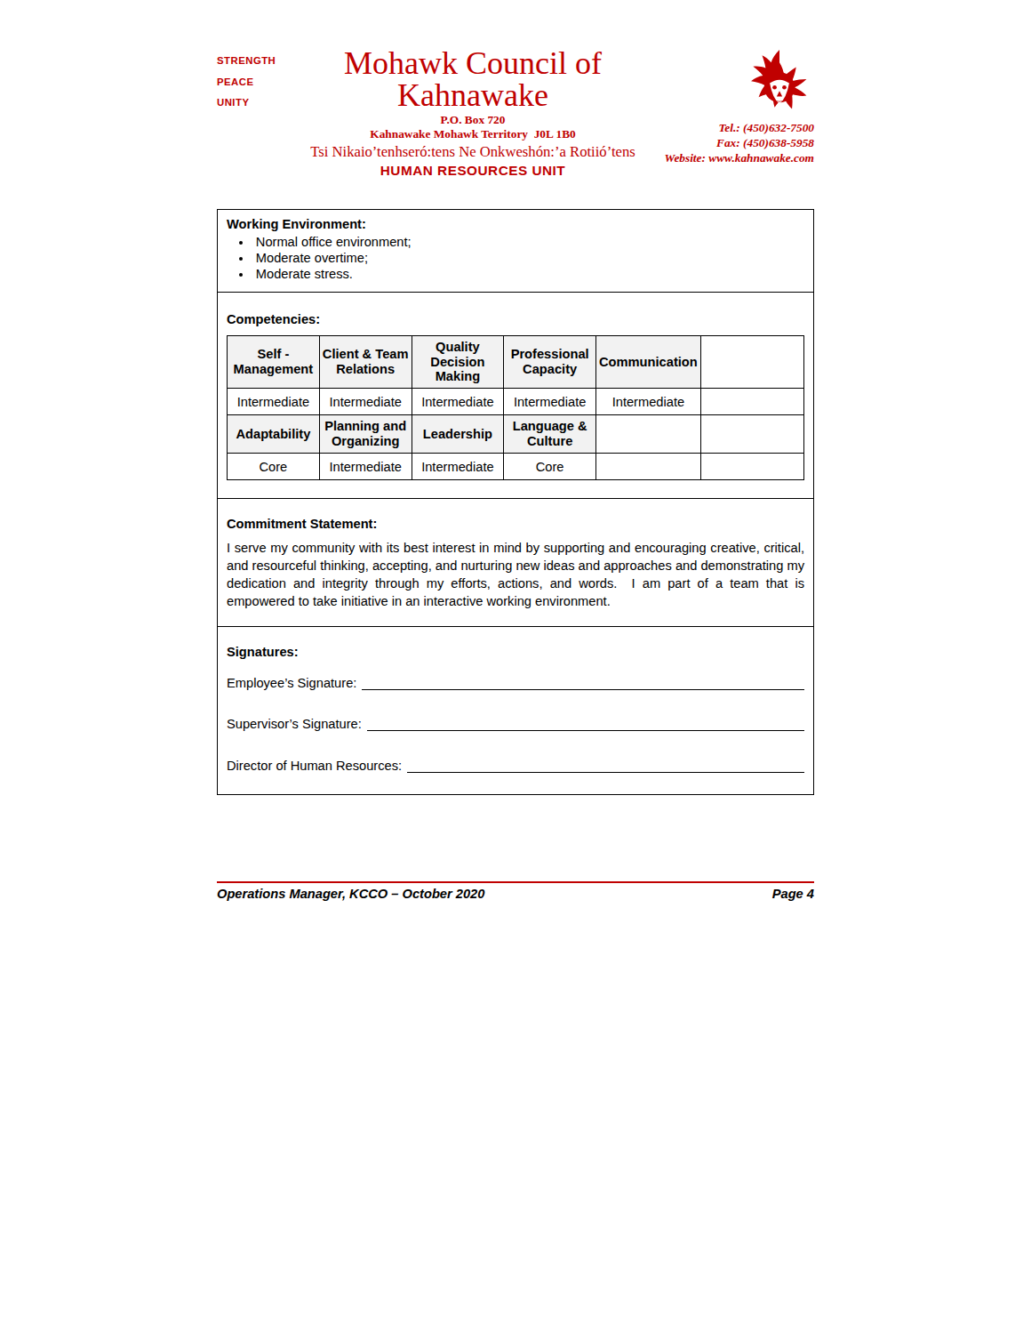STRENGTH
PEACE
UNITY
Mohawk Council of Kahnawake
P.O. Box 720
Kahnawake Mohawk Territory J0L 1B0
Tsi Nikaio’tenhseró:tens Ne Onkweshón:’a Rotiió’tens
HUMAN RESOURCES UNIT
Tel.: (450)632-7500
Fax: (450)638-5958
Website: www.kahnawake.com
Working Environment:
Normal office environment;
Moderate overtime;
Moderate stress.
Competencies:
| Self - Management | Client & Team Relations | Quality Decision Making | Professional Capacity | Communication | |
| Intermediate | Intermediate | Intermediate | Intermediate | Intermediate | |
| Adaptability | Planning and Organizing | Leadership | Language & Culture | | |
| Core | Intermediate | Intermediate | Core | | |
Commitment Statement:
I serve my community with its best interest in mind by supporting and encouraging creative, critical, and resourceful thinking, accepting, and nurturing new ideas and approaches and demonstrating my dedication and integrity through my efforts, actions, and words. I am part of a team that is empowered to take initiative in an interactive working environment.
Signatures:
Employee’s Signature:
Supervisor’s Signature:
Director of Human Resources:
Operations Manager, KCCO – October 2020 Page 4